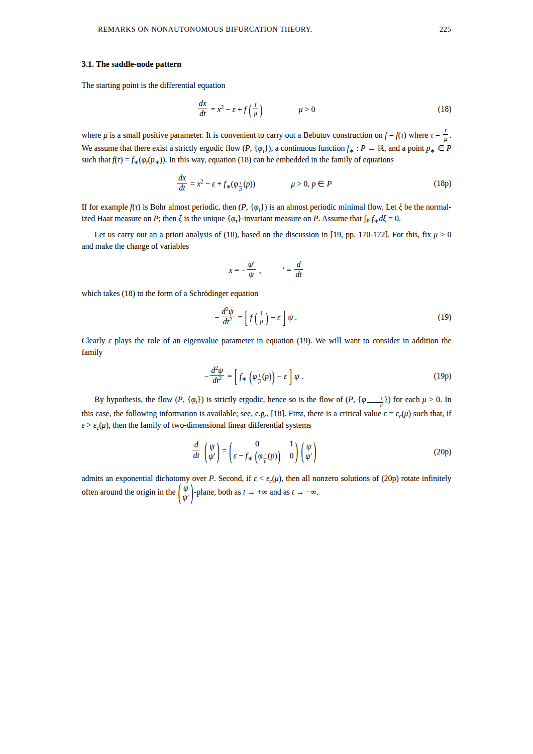REMARKS ON NONAUTONOMOUS BIFURCATION THEORY. 225
3.1. The saddle-node pattern
The starting point is the differential equation
dx dt = x2 − ε + f (tμ) μ > 0
(18)
where μ is a small positive parameter. It is convenient to carry out a Bebutov construction on f = f(τ) where τ = tμ. We assume that there exist a strictly ergodic flow (P, {φτ}), a continuous function f∗ : P → ℝ, and a point p∗ ∈ P such that f(τ) = f∗(φτ(p∗)). In this way, equation (18) can be embedded in the family of equations
dx dt = x2 − ε + f∗(φtμ(p)) μ > 0, p ∈ P
(18p)
If for example f(τ) is Bohr almost periodic, then (P, {φτ}) is an almost periodic minimal flow. Let ξ be the normalized Haar measure on P; then ξ is the unique {φτ}-invariant measure on P. Assume that ∫P f∗dξ = 0.
Let us carry out an a priori analysis of (18), based on the discussion in [19, pp. 170-172]. For this, fix μ > 0 and make the change of variables
x = −ψ′ψ , ′ = ddt
which takes (18) to the form of a Schrödinger equation
−d2ψ dt2 = [ f (tμ) − ε ] ψ .
(19)
Clearly ε plays the role of an eigenvalue parameter in equation (19). We will want to consider in addition the family
−d2ψ dt2 = [ f∗ (φtμ(p)) − ε ] ψ .
(19p)
By hypothesis, the flow (P, {φt}) is strictly ergodic, hence so is the flow of (P, {φtμ}) for each μ > 0. In this case, the following information is available; see, e.g., [18]. First, there is a critical value ε = εc(μ) such that, if ε > εc(μ), then the family of two-dimensional linear differential systems
ddt (ψψ′) = ( 01 ε − f∗ (φtμ(p)) 0 ) (ψψ′)
(20p)
admits an exponential dichotomy over P. Second, if ε < εc(μ), then all nonzero solutions of (20p) rotate infinitely often around the origin in the (ψψ′)-plane, both as t → +∞ and as t → −∞.